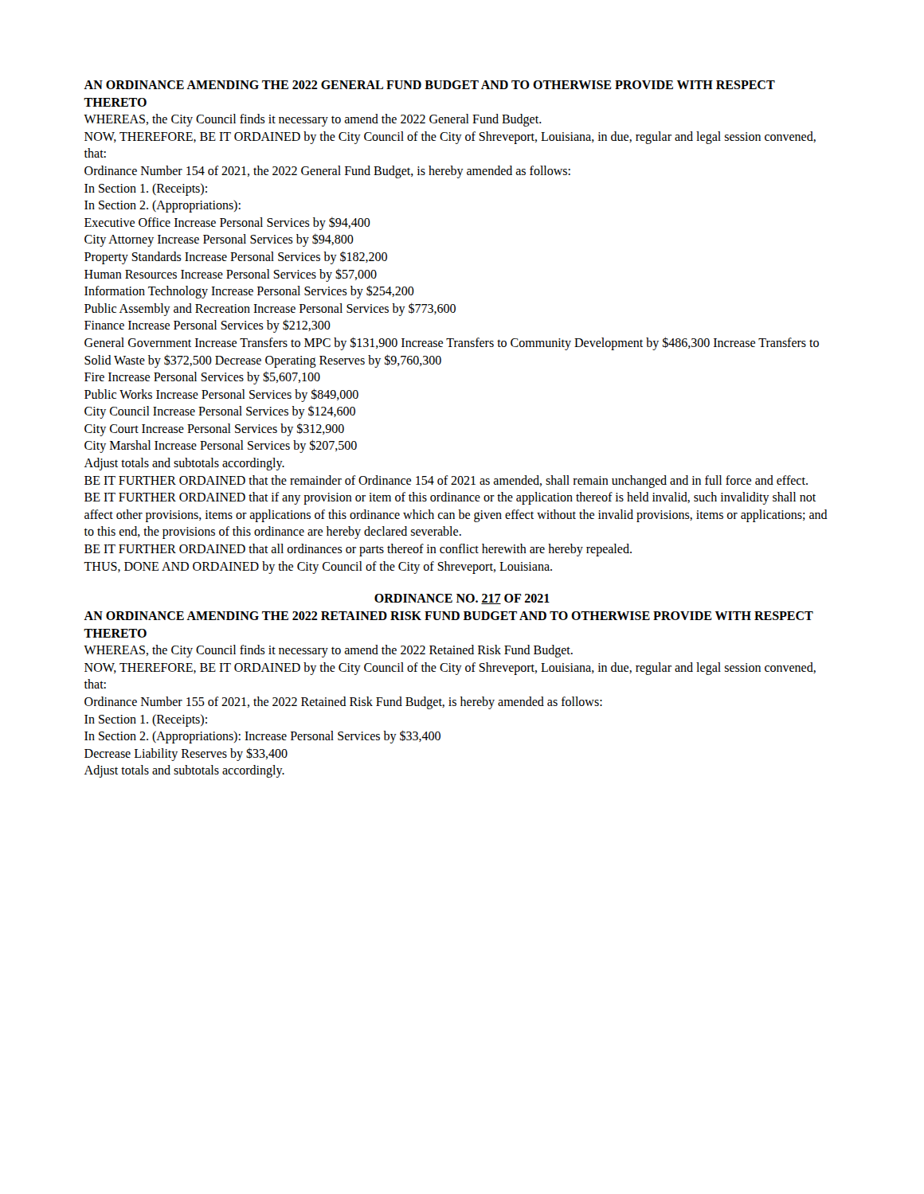AN ORDINANCE AMENDING THE 2022 GENERAL FUND BUDGET AND TO OTHERWISE PROVIDE WITH RESPECT THERETO
WHEREAS, the City Council finds it necessary to amend the 2022 General Fund Budget.
NOW, THEREFORE, BE IT ORDAINED by the City Council of the City of Shreveport, Louisiana, in due, regular and legal session convened, that:
Ordinance Number 154 of 2021, the 2022 General Fund Budget, is hereby amended as follows:
In Section 1. (Receipts):
In Section 2. (Appropriations):
Executive Office Increase Personal Services by $94,400
City Attorney Increase Personal Services by $94,800
Property Standards Increase Personal Services by $182,200
Human Resources Increase Personal Services by $57,000
Information Technology Increase Personal Services by $254,200
Public Assembly and Recreation Increase Personal Services by $773,600
Finance Increase Personal Services by $212,300
General Government Increase Transfers to MPC by $131,900 Increase Transfers to Community Development by $486,300 Increase Transfers to Solid Waste by $372,500 Decrease Operating Reserves by $9,760,300
Fire Increase Personal Services by $5,607,100
Public Works Increase Personal Services by $849,000
City Council Increase Personal Services by $124,600
City Court Increase Personal Services by $312,900
City Marshal Increase Personal Services by $207,500
Adjust totals and subtotals accordingly.
BE IT FURTHER ORDAINED that the remainder of Ordinance 154 of 2021 as amended, shall remain unchanged and in full force and effect.
BE IT FURTHER ORDAINED that if any provision or item of this ordinance or the application thereof is held invalid, such invalidity shall not affect other provisions, items or applications of this ordinance which can be given effect without the invalid provisions, items or applications; and to this end, the provisions of this ordinance are hereby declared severable.
BE IT FURTHER ORDAINED that all ordinances or parts thereof in conflict herewith are hereby repealed.
THUS, DONE AND ORDAINED by the City Council of the City of Shreveport, Louisiana.
ORDINANCE NO. 217 OF 2021
AN ORDINANCE AMENDING THE 2022 RETAINED RISK FUND BUDGET AND TO OTHERWISE PROVIDE WITH RESPECT THERETO
WHEREAS, the City Council finds it necessary to amend the 2022 Retained Risk Fund Budget.
NOW, THEREFORE, BE IT ORDAINED by the City Council of the City of Shreveport, Louisiana, in due, regular and legal session convened, that:
Ordinance Number 155 of 2021, the 2022 Retained Risk Fund Budget, is hereby amended as follows:
In Section 1. (Receipts):
In Section 2. (Appropriations): Increase Personal Services by $33,400
Decrease Liability Reserves by $33,400
Adjust totals and subtotals accordingly.